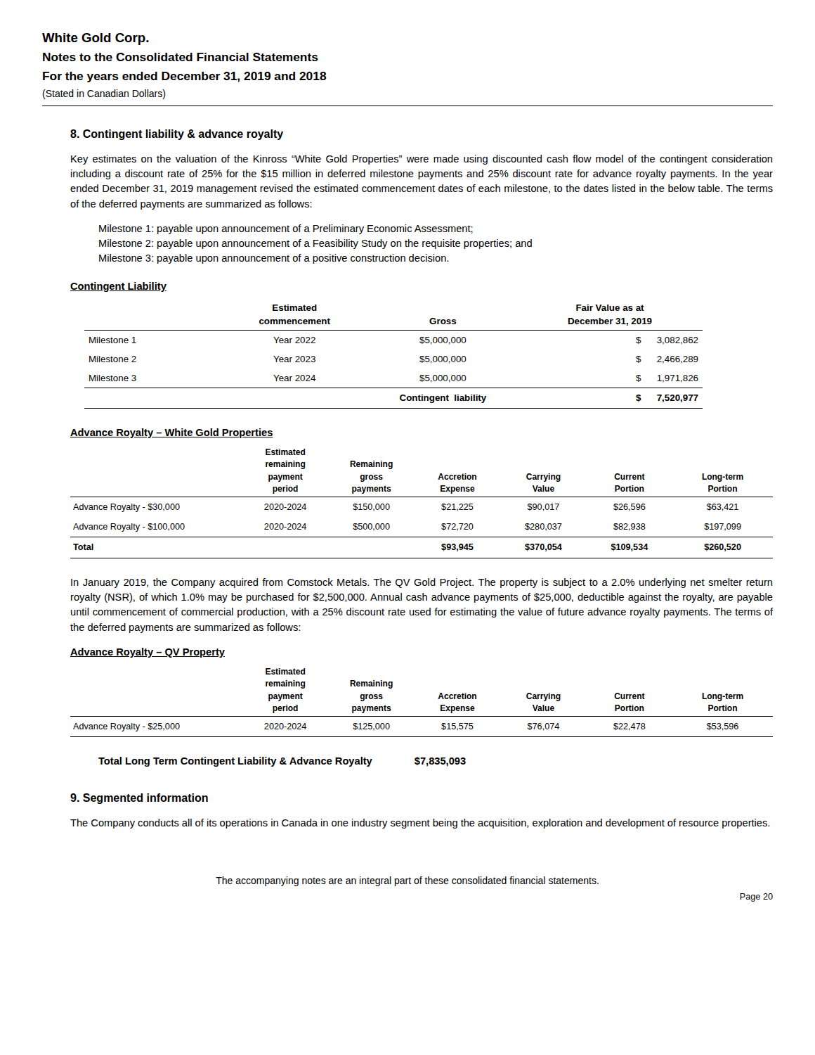White Gold Corp.
Notes to the Consolidated Financial Statements
For the years ended December 31, 2019 and 2018
(Stated in Canadian Dollars)
8. Contingent liability & advance royalty
Key estimates on the valuation of the Kinross “White Gold Properties” were made using discounted cash flow model of the contingent consideration including a discount rate of 25% for the $15 million in deferred milestone payments and 25% discount rate for advance royalty payments. In the year ended December 31, 2019 management revised the estimated commencement dates of each milestone, to the dates listed in the below table. The terms of the deferred payments are summarized as follows:
Milestone 1: payable upon announcement of a Preliminary Economic Assessment;
Milestone 2: payable upon announcement of a Feasibility Study on the requisite properties; and
Milestone 3: payable upon announcement of a positive construction decision.
Contingent Liability
| | Estimated commencement | Gross | Fair Value as at December 31, 2019 |
| --- | --- | --- | --- |
| Milestone 1 | Year 2022 | $5,000,000 | $ 3,082,862 |
| Milestone 2 | Year 2023 | $5,000,000 | $ 2,466,289 |
| Milestone 3 | Year 2024 | $5,000,000 | $ 1,971,826 |
| | | Contingent liability | $ 7,520,977 |
Advance Royalty – White Gold Properties
| | Estimated remaining payment period | Remaining gross payments | Accretion Expense | Carrying Value | Current Portion | Long-term Portion |
| --- | --- | --- | --- | --- | --- | --- |
| Advance Royalty - $30,000 | 2020-2024 | $150,000 | $21,225 | $90,017 | $26,596 | $63,421 |
| Advance Royalty - $100,000 | 2020-2024 | $500,000 | $72,720 | $280,037 | $82,938 | $197,099 |
| Total | | | $93,945 | $370,054 | $109,534 | $260,520 |
In January 2019, the Company acquired from Comstock Metals. The QV Gold Project. The property is subject to a 2.0% underlying net smelter return royalty (NSR), of which 1.0% may be purchased for $2,500,000. Annual cash advance payments of $25,000, deductible against the royalty, are payable until commencement of commercial production, with a 25% discount rate used for estimating the value of future advance royalty payments. The terms of the deferred payments are summarized as follows:
Advance Royalty – QV Property
| | Estimated remaining payment period | Remaining gross payments | Accretion Expense | Carrying Value | Current Portion | Long-term Portion |
| --- | --- | --- | --- | --- | --- | --- |
| Advance Royalty - $25,000 | 2020-2024 | $125,000 | $15,575 | $76,074 | $22,478 | $53,596 |
Total Long Term Contingent Liability & Advance Royalty$7,835,093
9. Segmented information
The Company conducts all of its operations in Canada in one industry segment being the acquisition, exploration and development of resource properties.
The accompanying notes are an integral part of these consolidated financial statements.
Page 20